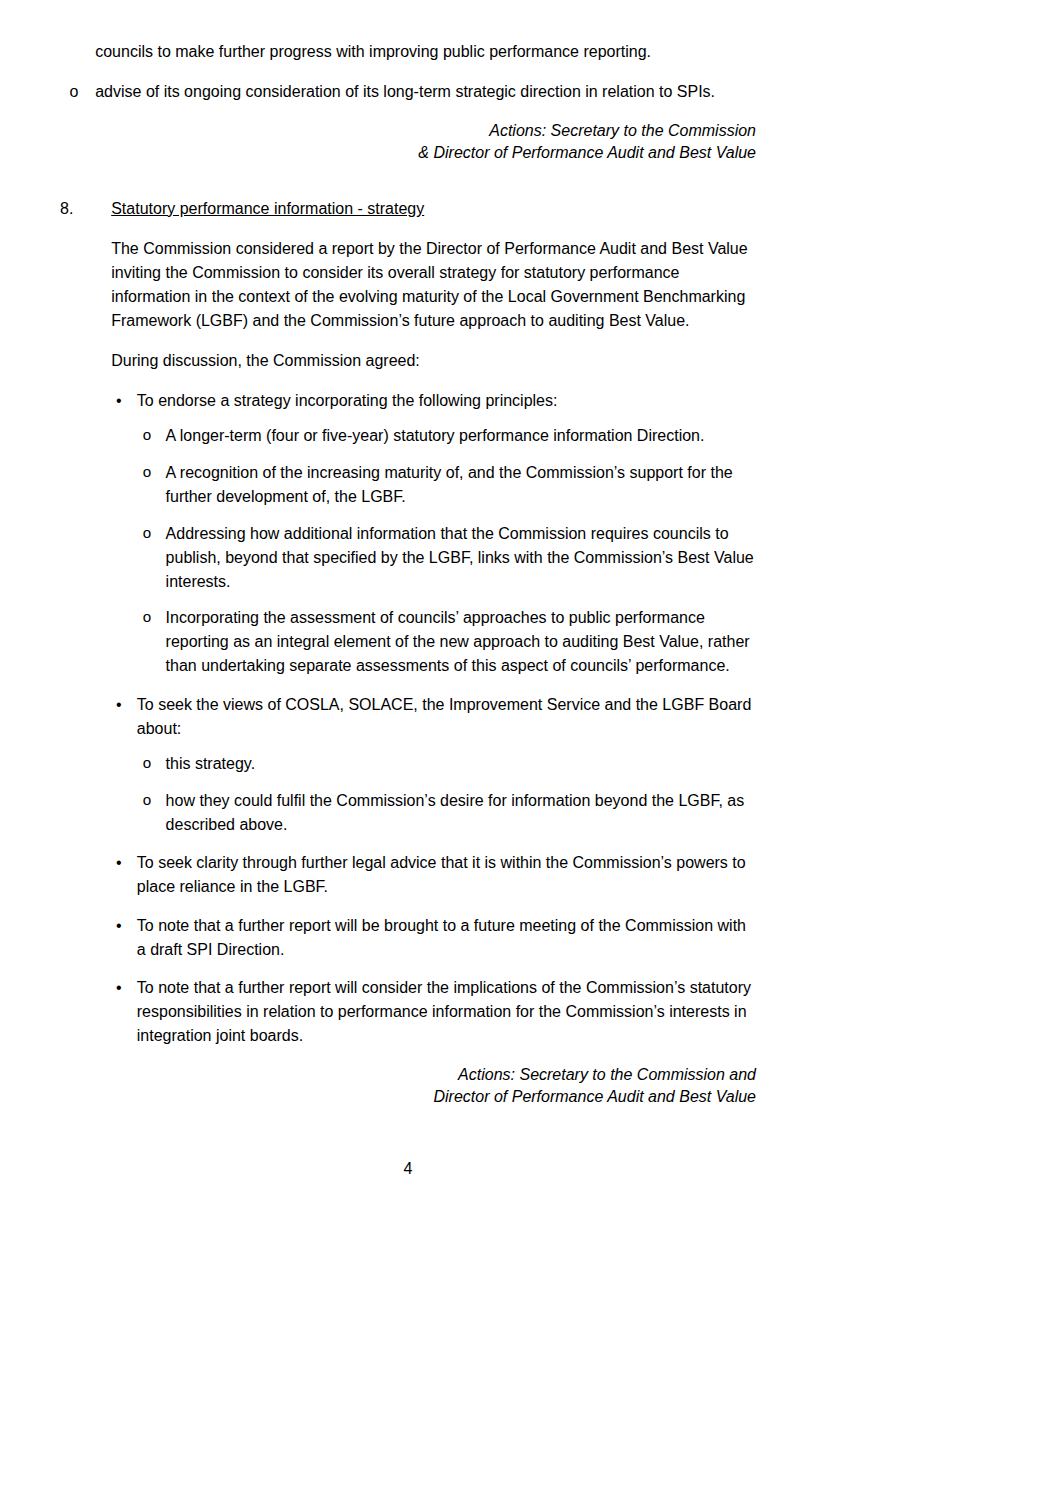councils to make further progress with improving public performance reporting.
advise of its ongoing consideration of its long-term strategic direction in relation to SPIs.
Actions: Secretary to the Commission
& Director of Performance Audit and Best Value
8. Statutory performance information - strategy
The Commission considered a report by the Director of Performance Audit and Best Value inviting the Commission to consider its overall strategy for statutory performance information in the context of the evolving maturity of the Local Government Benchmarking Framework (LGBF) and the Commission’s future approach to auditing Best Value.
During discussion, the Commission agreed:
To endorse a strategy incorporating the following principles:
A longer-term (four or five-year) statutory performance information Direction.
A recognition of the increasing maturity of, and the Commission’s support for the further development of, the LGBF.
Addressing how additional information that the Commission requires councils to publish, beyond that specified by the LGBF, links with the Commission’s Best Value interests.
Incorporating the assessment of councils’ approaches to public performance reporting as an integral element of the new approach to auditing Best Value, rather than undertaking separate assessments of this aspect of councils’ performance.
To seek the views of COSLA, SOLACE, the Improvement Service and the LGBF Board about:
this strategy.
how they could fulfil the Commission’s desire for information beyond the LGBF, as described above.
To seek clarity through further legal advice that it is within the Commission’s powers to place reliance in the LGBF.
To note that a further report will be brought to a future meeting of the Commission with a draft SPI Direction.
To note that a further report will consider the implications of the Commission’s statutory responsibilities in relation to performance information for the Commission’s interests in integration joint boards.
Actions: Secretary to the Commission and
Director of Performance Audit and Best Value
4